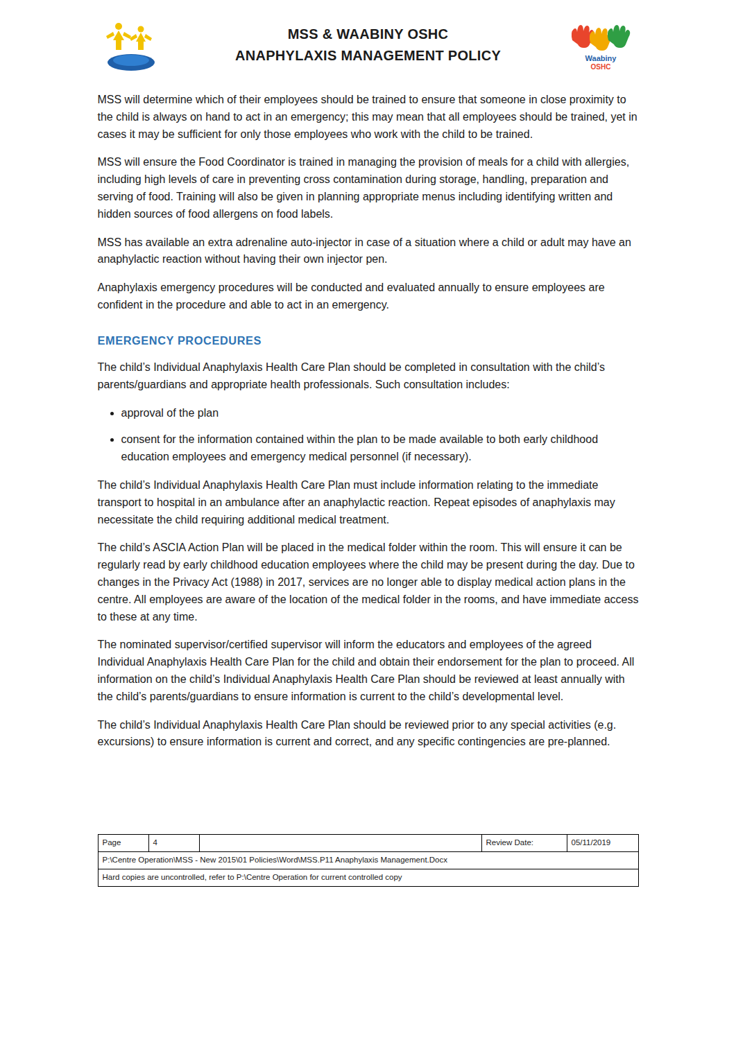MSS & WAABINY OSHC ANAPHYLAXIS MANAGEMENT POLICY
Waabiny OSHC
MSS will determine which of their employees should be trained to ensure that someone in close proximity to the child is always on hand to act in an emergency; this may mean that all employees should be trained, yet in cases it may be sufficient for only those employees who work with the child to be trained.
MSS will ensure the Food Coordinator is trained in managing the provision of meals for a child with allergies, including high levels of care in preventing cross contamination during storage, handling, preparation and serving of food. Training will also be given in planning appropriate menus including identifying written and hidden sources of food allergens on food labels.
MSS has available an extra adrenaline auto-injector in case of a situation where a child or adult may have an anaphylactic reaction without having their own injector pen.
Anaphylaxis emergency procedures will be conducted and evaluated annually to ensure employees are confident in the procedure and able to act in an emergency.
EMERGENCY PROCEDURES
The child’s Individual Anaphylaxis Health Care Plan should be completed in consultation with the child’s parents/guardians and appropriate health professionals. Such consultation includes:
approval of the plan
consent for the information contained within the plan to be made available to both early childhood education employees and emergency medical personnel (if necessary).
The child’s Individual Anaphylaxis Health Care Plan must include information relating to the immediate transport to hospital in an ambulance after an anaphylactic reaction. Repeat episodes of anaphylaxis may necessitate the child requiring additional medical treatment.
The child’s ASCIA Action Plan will be placed in the medical folder within the room. This will ensure it can be regularly read by early childhood education employees where the child may be present during the day. Due to changes in the Privacy Act (1988) in 2017, services are no longer able to display medical action plans in the centre. All employees are aware of the location of the medical folder in the rooms, and have immediate access to these at any time.
The nominated supervisor/certified supervisor will inform the educators and employees of the agreed Individual Anaphylaxis Health Care Plan for the child and obtain their endorsement for the plan to proceed. All information on the child’s Individual Anaphylaxis Health Care Plan should be reviewed at least annually with the child’s parents/guardians to ensure information is current to the child’s developmental level.
The child’s Individual Anaphylaxis Health Care Plan should be reviewed prior to any special activities (e.g. excursions) to ensure information is current and correct, and any specific contingencies are pre-planned.
| Page | 4 | | Review Date: | 05/11/2019 |
| P:\Centre Operation\MSS - New 2015\01 Policies\Word\MSS.P11 Anaphylaxis Management.Docx |
| Hard copies are uncontrolled, refer to P:\Centre Operation for current controlled copy |